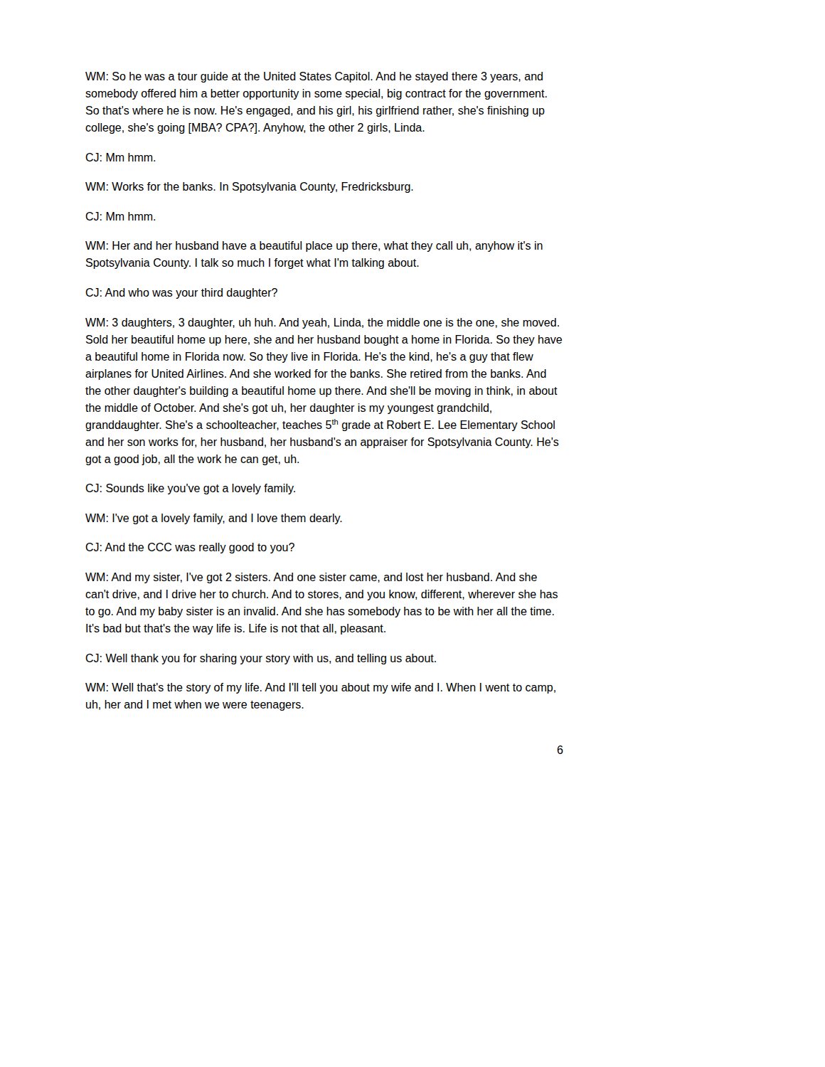WM: So he was a tour guide at the United States Capitol. And he stayed there 3 years, and somebody offered him a better opportunity in some special, big contract for the government. So that's where he is now. He's engaged, and his girl, his girlfriend rather, she's finishing up college, she's going [MBA? CPA?]. Anyhow, the other 2 girls, Linda.
CJ: Mm hmm.
WM: Works for the banks. In Spotsylvania County, Fredricksburg.
CJ: Mm hmm.
WM: Her and her husband have a beautiful place up there, what they call uh, anyhow it's in Spotsylvania County. I talk so much I forget what I'm talking about.
CJ: And who was your third daughter?
WM: 3 daughters, 3 daughter, uh huh. And yeah, Linda, the middle one is the one, she moved. Sold her beautiful home up here, she and her husband bought a home in Florida. So they have a beautiful home in Florida now. So they live in Florida. He's the kind, he's a guy that flew airplanes for United Airlines. And she worked for the banks. She retired from the banks. And the other daughter's building a beautiful home up there. And she'll be moving in think, in about the middle of October. And she's got uh, her daughter is my youngest grandchild, granddaughter. She's a schoolteacher, teaches 5th grade at Robert E. Lee Elementary School and her son works for, her husband, her husband's an appraiser for Spotsylvania County. He's got a good job, all the work he can get, uh.
CJ: Sounds like you've got a lovely family.
WM: I've got a lovely family, and I love them dearly.
CJ: And the CCC was really good to you?
WM: And my sister, I've got 2 sisters. And one sister came, and lost her husband. And she can't drive, and I drive her to church. And to stores, and you know, different, wherever she has to go. And my baby sister is an invalid. And she has somebody has to be with her all the time. It's bad but that's the way life is. Life is not that all, pleasant.
CJ: Well thank you for sharing your story with us, and telling us about.
WM: Well that's the story of my life. And I'll tell you about my wife and I. When I went to camp, uh, her and I met when we were teenagers.
6